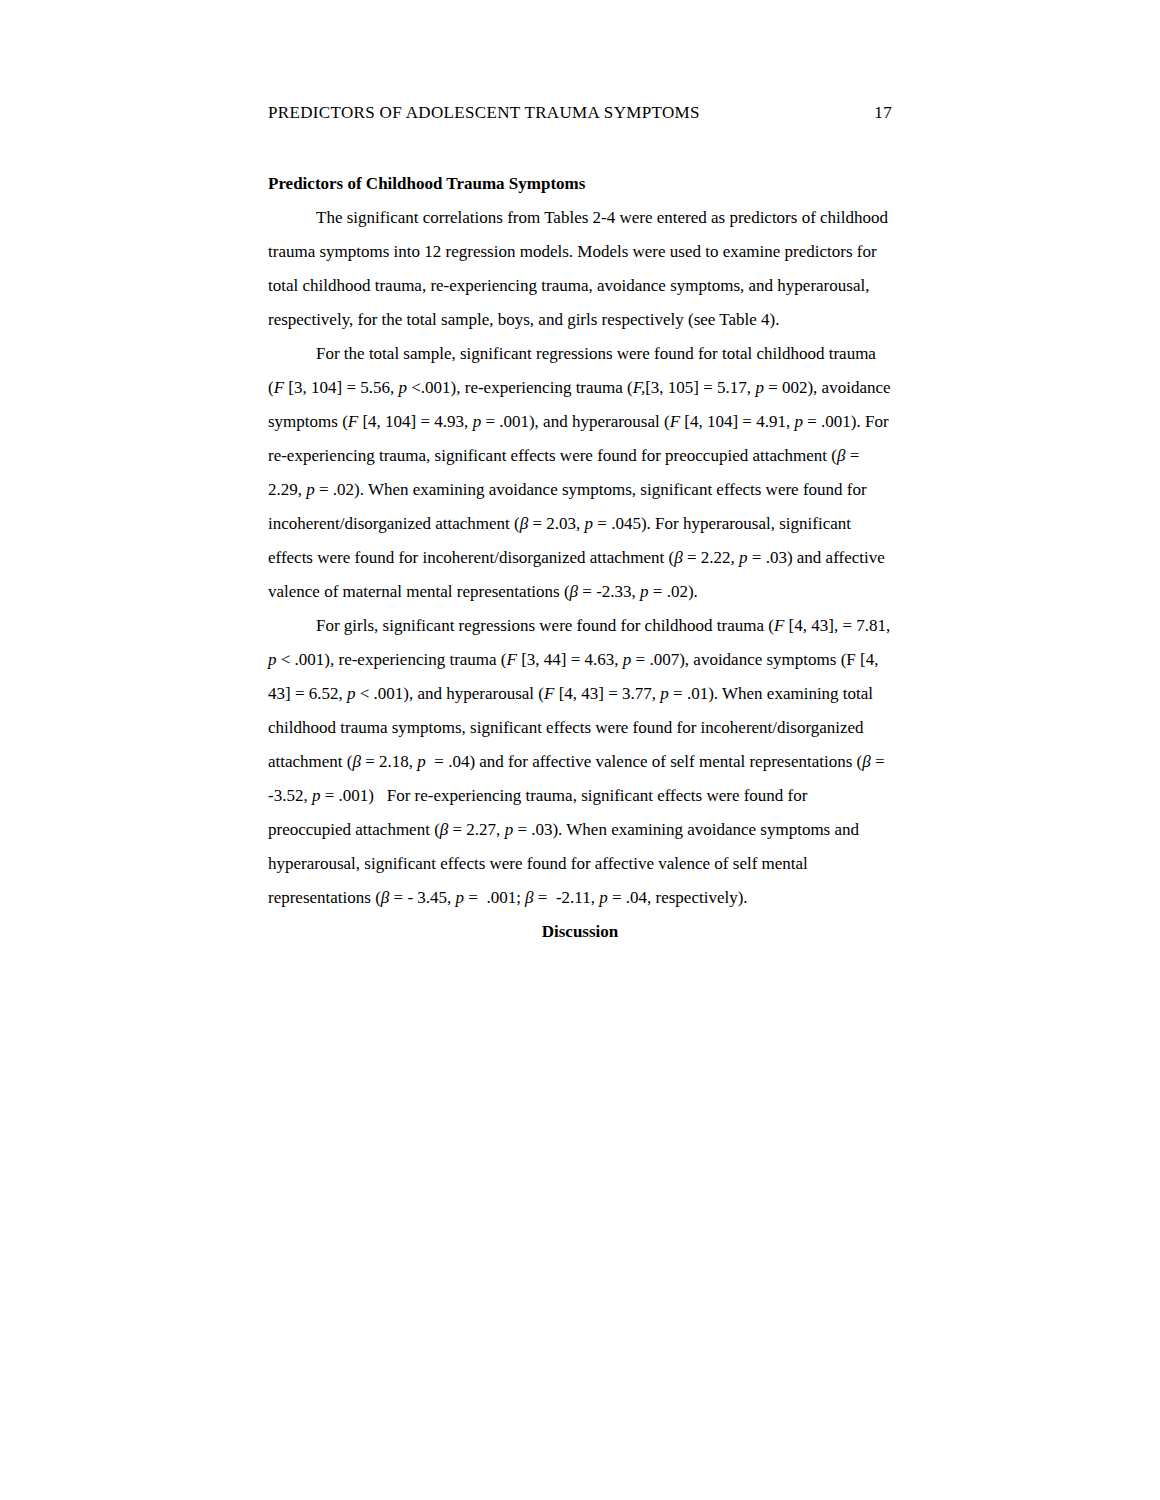Predictors of Adolescent Trauma Symptoms 17
Predictors of Childhood Trauma Symptoms
The significant correlations from Tables 2-4 were entered as predictors of childhood trauma symptoms into 12 regression models. Models were used to examine predictors for total childhood trauma, re-experiencing trauma, avoidance symptoms, and hyperarousal, respectively, for the total sample, boys, and girls respectively (see Table 4).
For the total sample, significant regressions were found for total childhood trauma (F [3, 104] = 5.56, p <.001), re-experiencing trauma (F,[3, 105] = 5.17, p = 002), avoidance symptoms (F [4, 104] = 4.93, p = .001), and hyperarousal (F [4, 104] = 4.91, p = .001). For re-experiencing trauma, significant effects were found for preoccupied attachment (β = 2.29, p = .02). When examining avoidance symptoms, significant effects were found for incoherent/disorganized attachment (β = 2.03, p = .045). For hyperarousal, significant effects were found for incoherent/disorganized attachment (β = 2.22, p = .03) and affective valence of maternal mental representations (β = -2.33, p = .02).
For girls, significant regressions were found for childhood trauma (F [4, 43], = 7.81, p < .001), re-experiencing trauma (F [3, 44] = 4.63, p = .007), avoidance symptoms (F [4, 43] = 6.52, p < .001), and hyperarousal (F [4, 43] = 3.77, p = .01). When examining total childhood trauma symptoms, significant effects were found for incoherent/disorganized attachment (β = 2.18, p = .04) and for affective valence of self mental representations (β = -3.52, p = .001) For re-experiencing trauma, significant effects were found for preoccupied attachment (β = 2.27, p = .03). When examining avoidance symptoms and hyperarousal, significant effects were found for affective valence of self mental representations (β = - 3.45, p = .001; β = -2.11, p = .04, respectively).
Discussion